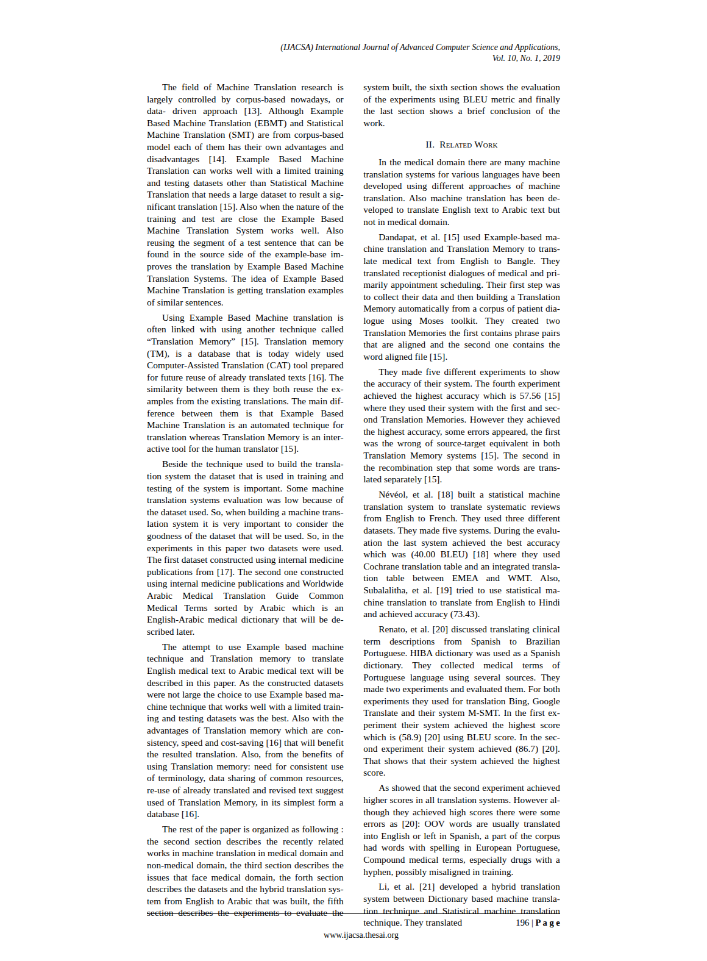(IJACSA) International Journal of Advanced Computer Science and Applications, Vol. 10, No. 1, 2019
The field of Machine Translation research is largely controlled by corpus-based nowadays, or data- driven approach [13]. Although Example Based Machine Translation (EBMT) and Statistical Machine Translation (SMT) are from corpus-based model each of them has their own advantages and disadvantages [14]. Example Based Machine Translation can works well with a limited training and testing datasets other than Statistical Machine Translation that needs a large dataset to result a significant translation [15]. Also when the nature of the training and test are close the Example Based Machine Translation System works well. Also reusing the segment of a test sentence that can be found in the source side of the example-base improves the translation by Example Based Machine Translation Systems. The idea of Example Based Machine Translation is getting translation examples of similar sentences.
Using Example Based Machine translation is often linked with using another technique called “Translation Memory” [15]. Translation memory (TM), is a database that is today widely used Computer-Assisted Translation (CAT) tool prepared for future reuse of already translated texts [16]. The similarity between them is they both reuse the examples from the existing translations. The main difference between them is that Example Based Machine Translation is an automated technique for translation whereas Translation Memory is an interactive tool for the human translator [15].
Beside the technique used to build the translation system the dataset that is used in training and testing of the system is important. Some machine translation systems evaluation was low because of the dataset used. So, when building a machine translation system it is very important to consider the goodness of the dataset that will be used. So, in the experiments in this paper two datasets were used. The first dataset constructed using internal medicine publications from [17]. The second one constructed using internal medicine publications and Worldwide Arabic Medical Translation Guide Common Medical Terms sorted by Arabic which is an English-Arabic medical dictionary that will be described later.
The attempt to use Example based machine technique and Translation memory to translate English medical text to Arabic medical text will be described in this paper. As the constructed datasets were not large the choice to use Example based machine technique that works well with a limited training and testing datasets was the best. Also with the advantages of Translation memory which are consistency, speed and cost-saving [16] that will benefit the resulted translation. Also, from the benefits of using Translation memory: need for consistent use of terminology, data sharing of common resources, re-use of already translated and revised text suggest used of Translation Memory, in its simplest form a database [16].
The rest of the paper is organized as following : the second section describes the recently related works in machine translation in medical domain and non-medical domain, the third section describes the issues that face medical domain, the forth section describes the datasets and the hybrid translation system from English to Arabic that was built, the fifth section describes the experiments to evaluate the system built, the sixth section shows the evaluation of the experiments using BLEU metric and finally the last section shows a brief conclusion of the work.
II. Related Work
In the medical domain there are many machine translation systems for various languages have been developed using different approaches of machine translation. Also machine translation has been developed to translate English text to Arabic text but not in medical domain.
Dandapat, et al. [15] used Example-based machine translation and Translation Memory to translate medical text from English to Bangle. They translated receptionist dialogues of medical and primarily appointment scheduling. Their first step was to collect their data and then building a Translation Memory automatically from a corpus of patient dialogue using Moses toolkit. They created two Translation Memories the first contains phrase pairs that are aligned and the second one contains the word aligned file [15].
They made five different experiments to show the accuracy of their system. The fourth experiment achieved the highest accuracy which is 57.56 [15] where they used their system with the first and second Translation Memories. However they achieved the highest accuracy, some errors appeared, the first was the wrong of source-target equivalent in both Translation Memory systems [15]. The second in the recombination step that some words are translated separately [15].
Névéol, et al. [18] built a statistical machine translation system to translate systematic reviews from English to French. They used three different datasets. They made five systems. During the evaluation the last system achieved the best accuracy which was (40.00 BLEU) [18] where they used Cochrane translation table and an integrated translation table between EMEA and WMT. Also, Subalalitha, et al. [19] tried to use statistical machine translation to translate from English to Hindi and achieved accuracy (73.43).
Renato, et al. [20] discussed translating clinical term descriptions from Spanish to Brazilian Portuguese. HIBA dictionary was used as a Spanish dictionary. They collected medical terms of Portuguese language using several sources. They made two experiments and evaluated them. For both experiments they used for translation Bing, Google Translate and their system M-SMT. In the first experiment their system achieved the highest score which is (58.9) [20] using BLEU score. In the second experiment their system achieved (86.7) [20]. That shows that their system achieved the highest score.
As showed that the second experiment achieved higher scores in all translation systems. However although they achieved high scores there were some errors as [20]: OOV words are usually translated into English or left in Spanish, a part of the corpus had words with spelling in European Portuguese, Compound medical terms, especially drugs with a hyphen, possibly misaligned in training.
Li, et al. [21] developed a hybrid translation system between Dictionary based machine translation technique and Statistical machine translation technique. They translated
196 | P a g e
www.ijacsa.thesai.org